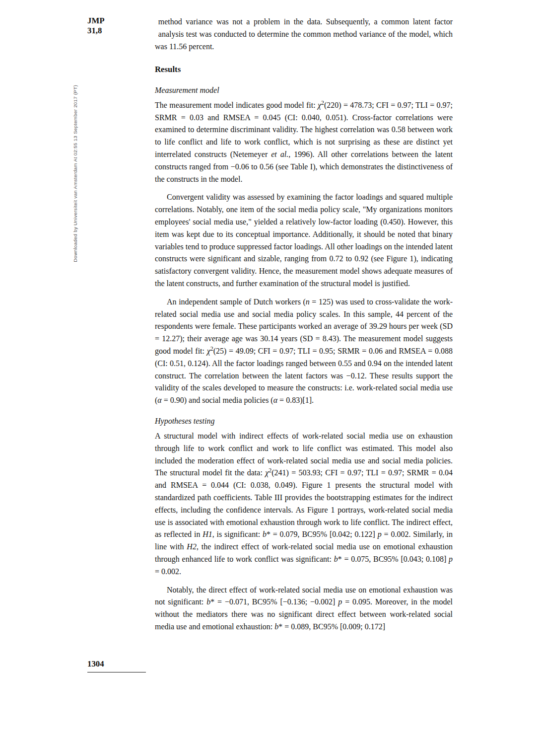Downloaded by Universiteit van Amsterdam At 02:55 13 September 2017 (PT)
JMP 31,8
method variance was not a problem in the data. Subsequently, a common latent factor analysis test was conducted to determine the common method variance of the model, which was 11.56 percent.
Results
Measurement model
The measurement model indicates good model fit: χ2(220) = 478.73; CFI = 0.97; TLI = 0.97; SRMR = 0.03 and RMSEA = 0.045 (CI: 0.040, 0.051). Cross-factor correlations were examined to determine discriminant validity. The highest correlation was 0.58 between work to life conflict and life to work conflict, which is not surprising as these are distinct yet interrelated constructs (Netemeyer et al., 1996). All other correlations between the latent constructs ranged from −0.06 to 0.56 (see Table I), which demonstrates the distinctiveness of the constructs in the model.
Convergent validity was assessed by examining the factor loadings and squared multiple correlations. Notably, one item of the social media policy scale, "My organizations monitors employees' social media use," yielded a relatively low-factor loading (0.450). However, this item was kept due to its conceptual importance. Additionally, it should be noted that binary variables tend to produce suppressed factor loadings. All other loadings on the intended latent constructs were significant and sizable, ranging from 0.72 to 0.92 (see Figure 1), indicating satisfactory convergent validity. Hence, the measurement model shows adequate measures of the latent constructs, and further examination of the structural model is justified.
An independent sample of Dutch workers (n = 125) was used to cross-validate the work-related social media use and social media policy scales. In this sample, 44 percent of the respondents were female. These participants worked an average of 39.29 hours per week (SD = 12.27); their average age was 30.14 years (SD = 8.43). The measurement model suggests good model fit: χ2(25) = 49.09; CFI = 0.97; TLI = 0.95; SRMR = 0.06 and RMSEA = 0.088 (CI: 0.51, 0.124). All the factor loadings ranged between 0.55 and 0.94 on the intended latent construct. The correlation between the latent factors was −0.12. These results support the validity of the scales developed to measure the constructs: i.e. work-related social media use (α = 0.90) and social media policies (α = 0.83)[1].
Hypotheses testing
A structural model with indirect effects of work-related social media use on exhaustion through life to work conflict and work to life conflict was estimated. This model also included the moderation effect of work-related social media use and social media policies. The structural model fit the data: χ2(241) = 503.93; CFI = 0.97; TLI = 0.97; SRMR = 0.04 and RMSEA = 0.044 (CI: 0.038, 0.049). Figure 1 presents the structural model with standardized path coefficients. Table III provides the bootstrapping estimates for the indirect effects, including the confidence intervals. As Figure 1 portrays, work-related social media use is associated with emotional exhaustion through work to life conflict. The indirect effect, as reflected in H1, is significant: b* = 0.079, BC95% [0.042; 0.122] p = 0.002. Similarly, in line with H2, the indirect effect of work-related social media use on emotional exhaustion through enhanced life to work conflict was significant: b* = 0.075, BC95% [0.043; 0.108] p = 0.002.
Notably, the direct effect of work-related social media use on emotional exhaustion was not significant: b* = −0.071, BC95% [−0.136; −0.002] p = 0.095. Moreover, in the model without the mediators there was no significant direct effect between work-related social media use and emotional exhaustion: b* = 0.089, BC95% [0.009; 0.172]
1304